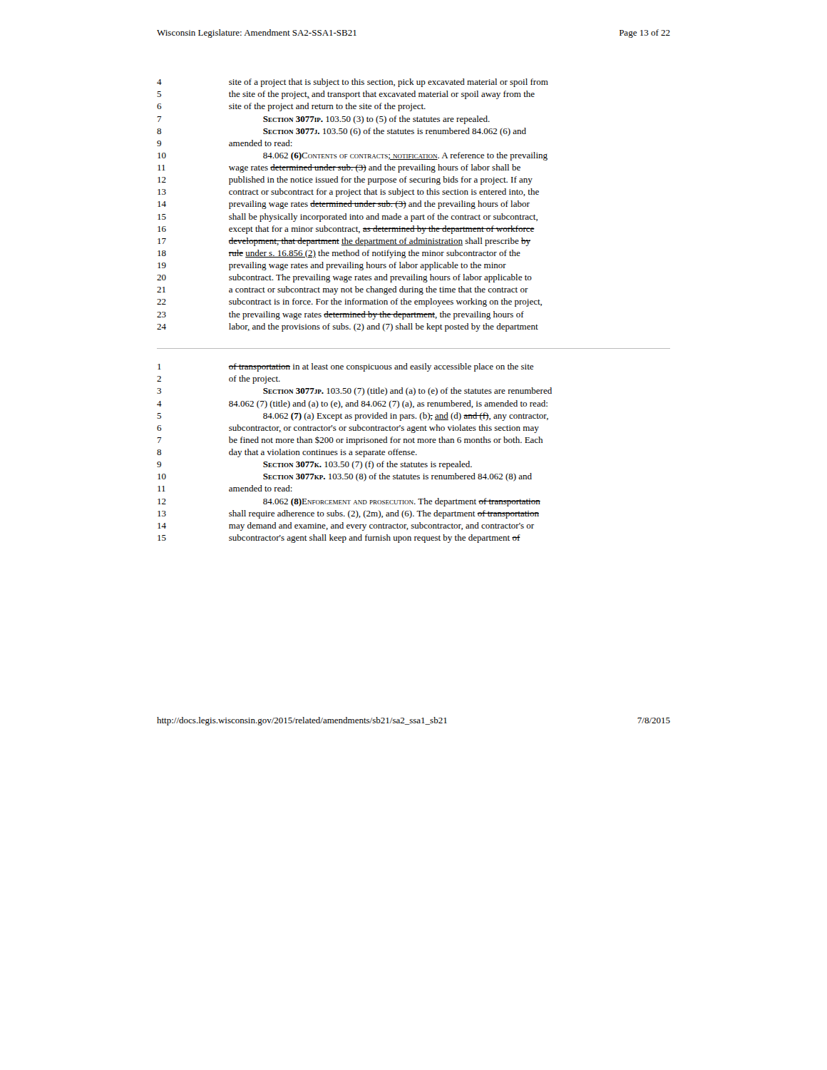Wisconsin Legislature: Amendment SA2-SSA1-SB21
Page 13 of 22
| 4 | site of a project that is subject to this section, pick up excavated material or spoil from |
| 5 | the site of the project , and transport that excavated material or spoil away from the |
| 6 | site of the project and return to the site of the project. |
| 7 | Section 3077ip. 103.50 (3) to (5) of the statutes are repealed. |
| 8 | Section 3077j. 103.50 (6) of the statutes is renumbered 84.062 (6) and |
| 9 | amended to read: |
| 10 | 84.062 (6) Contents of contracts ; notification . A reference to the prevailing |
| 11 | wage rates determined under sub. (3) and the prevailing hours of labor shall be |
| 12 | published in the notice issued for the purpose of securing bids for a project. If any |
| 13 | contract or subcontract for a project that is subject to this section is entered into, the |
| 14 | prevailing wage rates determined under sub. (3) and the prevailing hours of labor |
| 15 | shall be physically incorporated into and made a part of the contract or subcontract, |
| 16 | except that for a minor subcontract, as determined by the department of workforce |
| 17 | development, that department the department of administration shall prescribe by |
| 18 | rule under s. 16.856 (2) the method of notifying the minor subcontractor of the |
| 19 | prevailing wage rates and prevailing hours of labor applicable to the minor |
| 20 | subcontract. The prevailing wage rates and prevailing hours of labor applicable to |
| 21 | a contract or subcontract may not be changed during the time that the contract or |
| 22 | subcontract is in force. For the information of the employees working on the project, |
| 23 | the prevailing wage rates determined by the department , the prevailing hours of |
| 24 | labor , and the provisions of subs. (2) and (7) shall be kept posted by the department |
| 1 | of transportation in at least one conspicuous and easily accessible place on the site |
| 2 | of the project. |
| 3 | Section 3077jp. 103.50 (7) (title) and (a) to (e) of the statutes are renumbered |
| 4 | 84.062 (7) (title) and (a) to (e), and 84.062 (7) (a), as renumbered, is amended to read: |
| 5 | 84.062 (7) (a) Except as provided in pars. (b) , and (d) and (f) , any contractor, |
| 6 | subcontractor , or contractor's or subcontractor's agent who violates this section may |
| 7 | be fined not more than $200 or imprisoned for not more than 6 months or both. Each |
| 8 | day that a violation continues is a separate offense. |
| 9 | Section 3077k. 103.50 (7) (f) of the statutes is repealed. |
| 10 | Section 3077kp. 103.50 (8) of the statutes is renumbered 84.062 (8) and |
| 11 | amended to read: |
| 12 | 84.062 (8) Enforcement and prosecution . The department of transportation |
| 13 | shall require adherence to subs. (2), (2m) , and (6). The department of transportation |
| 14 | may demand and examine, and every contractor, subcontractor , and contractor's or |
| 15 | subcontractor's agent shall keep and furnish upon request by the department of |
http://docs.legis.wisconsin.gov/2015/related/amendments/sb21/sa2_ssa1_sb21
7/8/2015